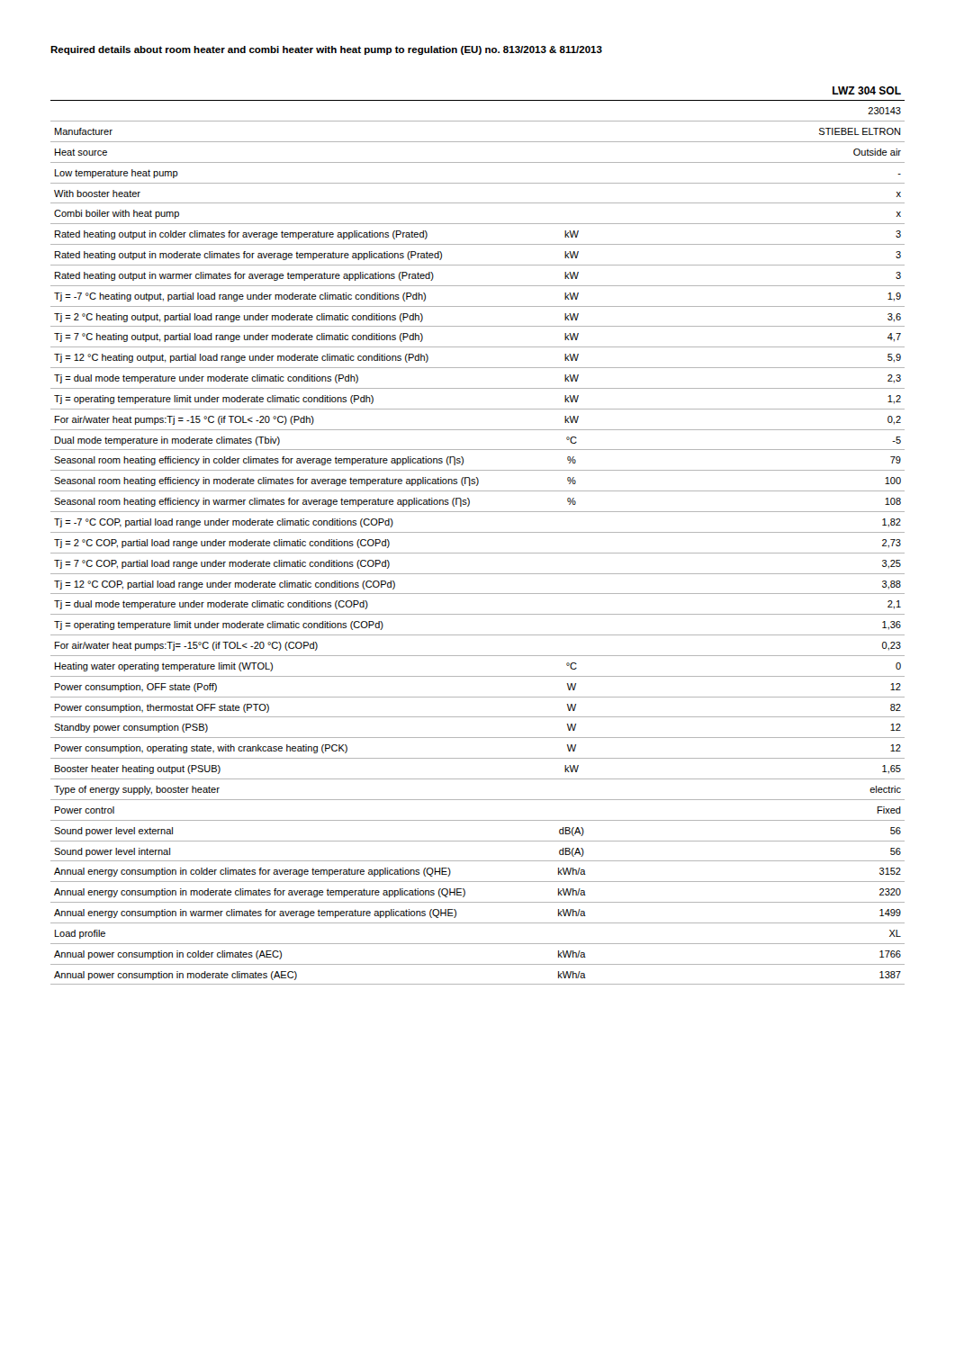Required details about room heater and combi heater with heat pump to regulation (EU) no. 813/2013 & 811/2013
| | | LWZ 304 SOL |
| | | 230143 |
| Manufacturer | | STIEBEL ELTRON |
| Heat source | | Outside air |
| Low temperature heat pump | | - |
| With booster heater | | x |
| Combi boiler with heat pump | | x |
| Rated heating output in colder climates for average temperature applications (Prated) | kW | 3 |
| Rated heating output in moderate climates for average temperature applications (Prated) | kW | 3 |
| Rated heating output in warmer climates for average temperature applications (Prated) | kW | 3 |
| Tj = -7 °C heating output, partial load range under moderate climatic conditions (Pdh) | kW | 1,9 |
| Tj = 2 °C heating output, partial load range under moderate climatic conditions (Pdh) | kW | 3,6 |
| Tj = 7 °C heating output, partial load range under moderate climatic conditions (Pdh) | kW | 4,7 |
| Tj = 12 °C heating output, partial load range under moderate climatic conditions (Pdh) | kW | 5,9 |
| Tj = dual mode temperature under moderate climatic conditions (Pdh) | kW | 2,3 |
| Tj = operating temperature limit under moderate climatic conditions (Pdh) | kW | 1,2 |
| For air/water heat pumps:Tj = -15 °C (if TOL< -20 °C) (Pdh) | kW | 0,2 |
| Dual mode temperature in moderate climates (Tbiv) | °C | -5 |
| Seasonal room heating efficiency in colder climates for average temperature applications (Ƞs) | % | 79 |
| Seasonal room heating efficiency in moderate climates for average temperature applications (Ƞs) | % | 100 |
| Seasonal room heating efficiency in warmer climates for average temperature applications (Ƞs) | % | 108 |
| Tj = -7 °C COP, partial load range under moderate climatic conditions (COPd) | | 1,82 |
| Tj = 2 °C COP, partial load range under moderate climatic conditions (COPd) | | 2,73 |
| Tj = 7 °C COP, partial load range under moderate climatic conditions (COPd) | | 3,25 |
| Tj = 12 °C COP, partial load range under moderate climatic conditions (COPd) | | 3,88 |
| Tj = dual mode temperature under moderate climatic conditions (COPd) | | 2,1 |
| Tj = operating temperature limit under moderate climatic conditions (COPd) | | 1,36 |
| For air/water heat pumps:Tj= -15°C (if TOL< -20 °C) (COPd) | | 0,23 |
| Heating water operating temperature limit (WTOL) | °C | 0 |
| Power consumption, OFF state (Poff) | W | 12 |
| Power consumption, thermostat OFF state (PTO) | W | 82 |
| Standby power consumption (PSB) | W | 12 |
| Power consumption, operating state, with crankcase heating (PCK) | W | 12 |
| Booster heater heating output (PSUB) | kW | 1,65 |
| Type of energy supply, booster heater | | electric |
| Power control | | Fixed |
| Sound power level external | dB(A) | 56 |
| Sound power level internal | dB(A) | 56 |
| Annual energy consumption in colder climates for average temperature applications (QHE) | kWh/a | 3152 |
| Annual energy consumption in moderate climates for average temperature applications (QHE) | kWh/a | 2320 |
| Annual energy consumption in warmer climates for average temperature applications (QHE) | kWh/a | 1499 |
| Load profile | | XL |
| Annual power consumption in colder climates (AEC) | kWh/a | 1766 |
| Annual power consumption in moderate climates (AEC) | kWh/a | 1387 |